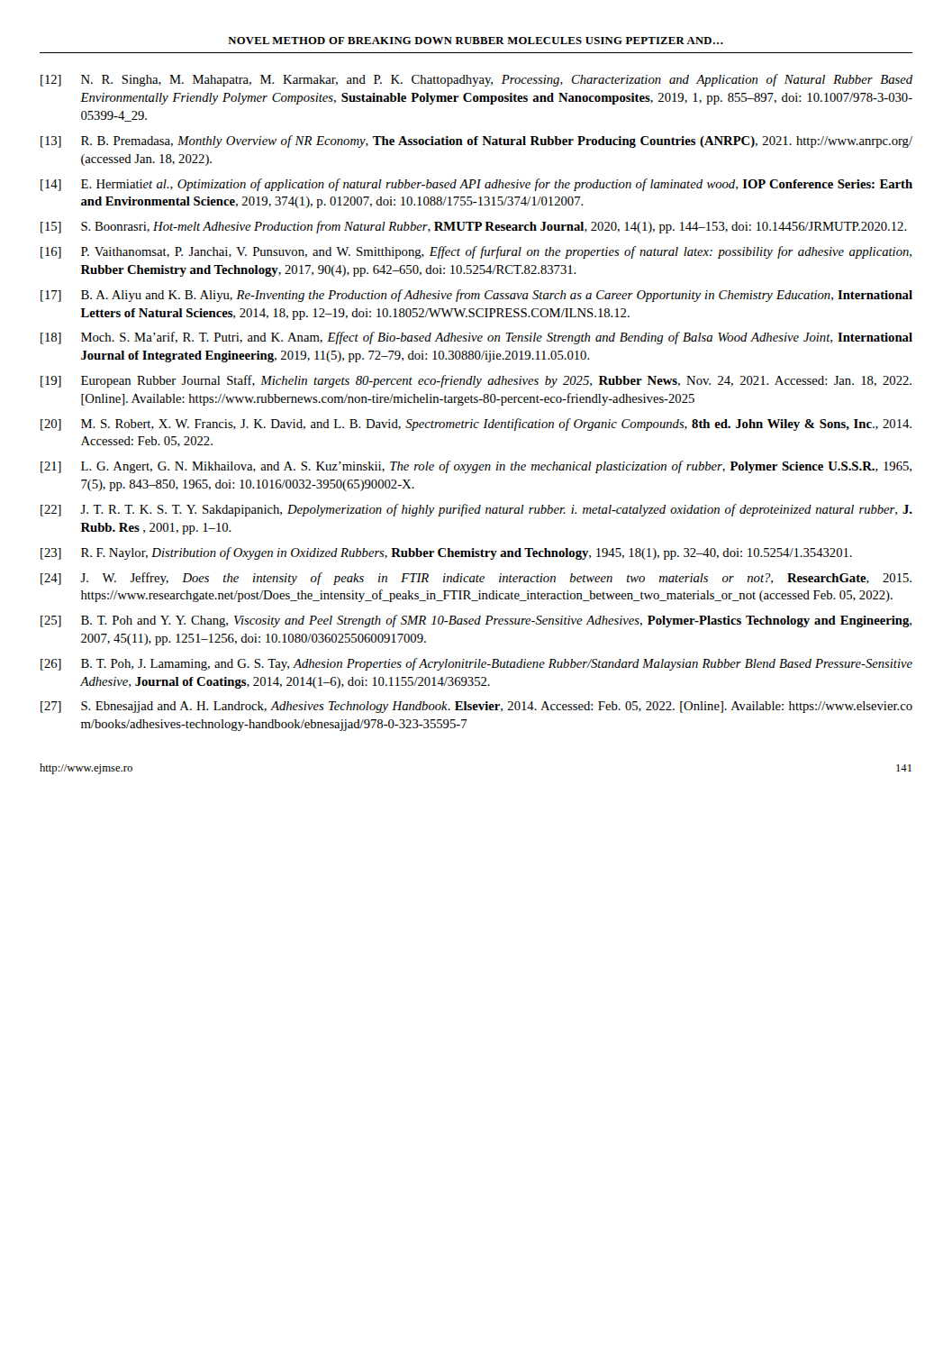NOVEL METHOD OF BREAKING DOWN RUBBER MOLECULES USING PEPTIZER AND…
[12] N. R. Singha, M. Mahapatra, M. Karmakar, and P. K. Chattopadhyay, Processing, Characterization and Application of Natural Rubber Based Environmentally Friendly Polymer Composites, Sustainable Polymer Composites and Nanocomposites, 2019, 1, pp. 855–897, doi: 10.1007/978-3-030-05399-4_29.
[13] R. B. Premadasa, Monthly Overview of NR Economy, The Association of Natural Rubber Producing Countries (ANRPC), 2021. http://www.anrpc.org/ (accessed Jan. 18, 2022).
[14] E. Hermiatiet al., Optimization of application of natural rubber-based API adhesive for the production of laminated wood, IOP Conference Series: Earth and Environmental Science, 2019, 374(1), p. 012007, doi: 10.1088/1755-1315/374/1/012007.
[15] S. Boonrasri, Hot-melt Adhesive Production from Natural Rubber, RMUTP Research Journal, 2020, 14(1), pp. 144–153, doi: 10.14456/JRMUTP.2020.12.
[16] P. Vaithanomsat, P. Janchai, V. Punsuvon, and W. Smitthipong, Effect of furfural on the properties of natural latex: possibility for adhesive application, Rubber Chemistry and Technology, 2017, 90(4), pp. 642–650, doi: 10.5254/RCT.82.83731.
[17] B. A. Aliyu and K. B. Aliyu, Re-Inventing the Production of Adhesive from Cassava Starch as a Career Opportunity in Chemistry Education, International Letters of Natural Sciences, 2014, 18, pp. 12–19, doi: 10.18052/WWW.SCIPRESS.COM/ILNS.18.12.
[18] Moch. S. Ma’arif, R. T. Putri, and K. Anam, Effect of Bio-based Adhesive on Tensile Strength and Bending of Balsa Wood Adhesive Joint, International Journal of Integrated Engineering, 2019, 11(5), pp. 72–79, doi: 10.30880/ijie.2019.11.05.010.
[19] European Rubber Journal Staff, Michelin targets 80-percent eco-friendly adhesives by 2025, Rubber News, Nov. 24, 2021. Accessed: Jan. 18, 2022. [Online]. Available: https://www.rubbernews.com/non-tire/michelin-targets-80-percent-eco-friendly-adhesives-2025
[20] M. S. Robert, X. W. Francis, J. K. David, and L. B. David, Spectrometric Identification of Organic Compounds, 8th ed. John Wiley & Sons, Inc., 2014. Accessed: Feb. 05, 2022.
[21] L. G. Angert, G. N. Mikhailova, and A. S. Kuz’minskii, The role of oxygen in the mechanical plasticization of rubber, Polymer Science U.S.S.R., 1965, 7(5), pp. 843–850, 1965, doi: 10.1016/0032-3950(65)90002-X.
[22] J. T. R. T. K. S. T. Y. Sakdapipanich, Depolymerization of highly purified natural rubber. i. metal-catalyzed oxidation of deproteinized natural rubber, J. Rubb. Res , 2001, pp. 1–10.
[23] R. F. Naylor, Distribution of Oxygen in Oxidized Rubbers, Rubber Chemistry and Technology, 1945, 18(1), pp. 32–40, doi: 10.5254/1.3543201.
[24] J. W. Jeffrey, Does the intensity of peaks in FTIR indicate interaction between two materials or not?, ResearchGate, 2015. https://www.researchgate.net/post/Does_the_intensity_of_peaks_in_FTIR_indicate_interaction_between_two_materials_or_not (accessed Feb. 05, 2022).
[25] B. T. Poh and Y. Y. Chang, Viscosity and Peel Strength of SMR 10-Based Pressure-Sensitive Adhesives, Polymer-Plastics Technology and Engineering, 2007, 45(11), pp. 1251–1256, doi: 10.1080/03602550600917009.
[26] B. T. Poh, J. Lamaming, and G. S. Tay, Adhesion Properties of Acrylonitrile-Butadiene Rubber/Standard Malaysian Rubber Blend Based Pressure-Sensitive Adhesive, Journal of Coatings, 2014, 2014(1–6), doi: 10.1155/2014/369352.
[27] S. Ebnesajjad and A. H. Landrock, Adhesives Technology Handbook. Elsevier, 2014. Accessed: Feb. 05, 2022. [Online]. Available: https://www.elsevier.com/books/adhesives-technology-handbook/ebnesajjad/978-0-323-35595-7
http://www.ejmse.ro 141